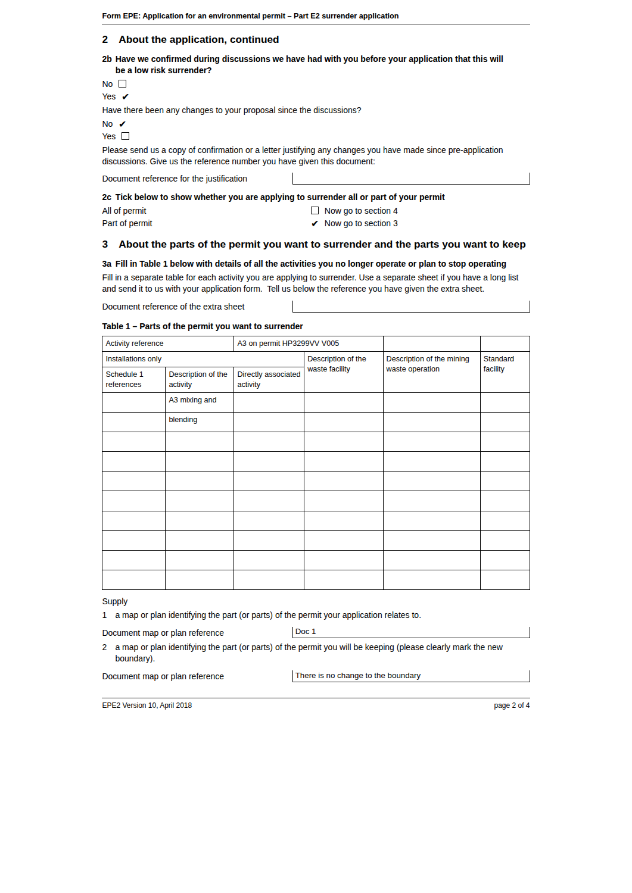Form EPE: Application for an environmental permit – Part E2 surrender application
2 About the application, continued
2b Have we confirmed during discussions we have had with you before your application that this will be a low risk surrender?
No
Yes ✔
Have there been any changes to your proposal since the discussions?
No ✔
Yes
Please send us a copy of confirmation or a letter justifying any changes you have made since pre-application discussions. Give us the reference number you have given this document:
Document reference for the justification
2c Tick below to show whether you are applying to surrender all or part of your permit
All of permit
Now go to section 4
Part of permit
✔
Now go to section 3
3 About the parts of the permit you want to surrender and the parts you want to keep
3a Fill in Table 1 below with details of all the activities you no longer operate or plan to stop operating
Fill in a separate table for each activity you are applying to surrender. Use a separate sheet if you have a long list and send it to us with your application form. Tell us below the reference you have given the extra sheet.
Document reference of the extra sheet
Table 1 – Parts of the permit you want to surrender
| Activity reference | A3 on permit HP3299VV V005 | | |
| Installations only | Description of the waste facility | Description of the mining waste operation | Standard facility |
| Schedule 1 references | Description of the activity | Directly associated activity |
| | A3 mixing and | | | | |
| | blending | | | | |
Supply
1
a map or plan identifying the part (or parts) of the permit your application relates to.
Document map or plan reference
Doc 1
2
a map or plan identifying the part (or parts) of the permit you will be keeping (please clearly mark the new boundary).
Document map or plan reference
There is no change to the boundary
EPE2 Version 10, April 2018
page 2 of 4